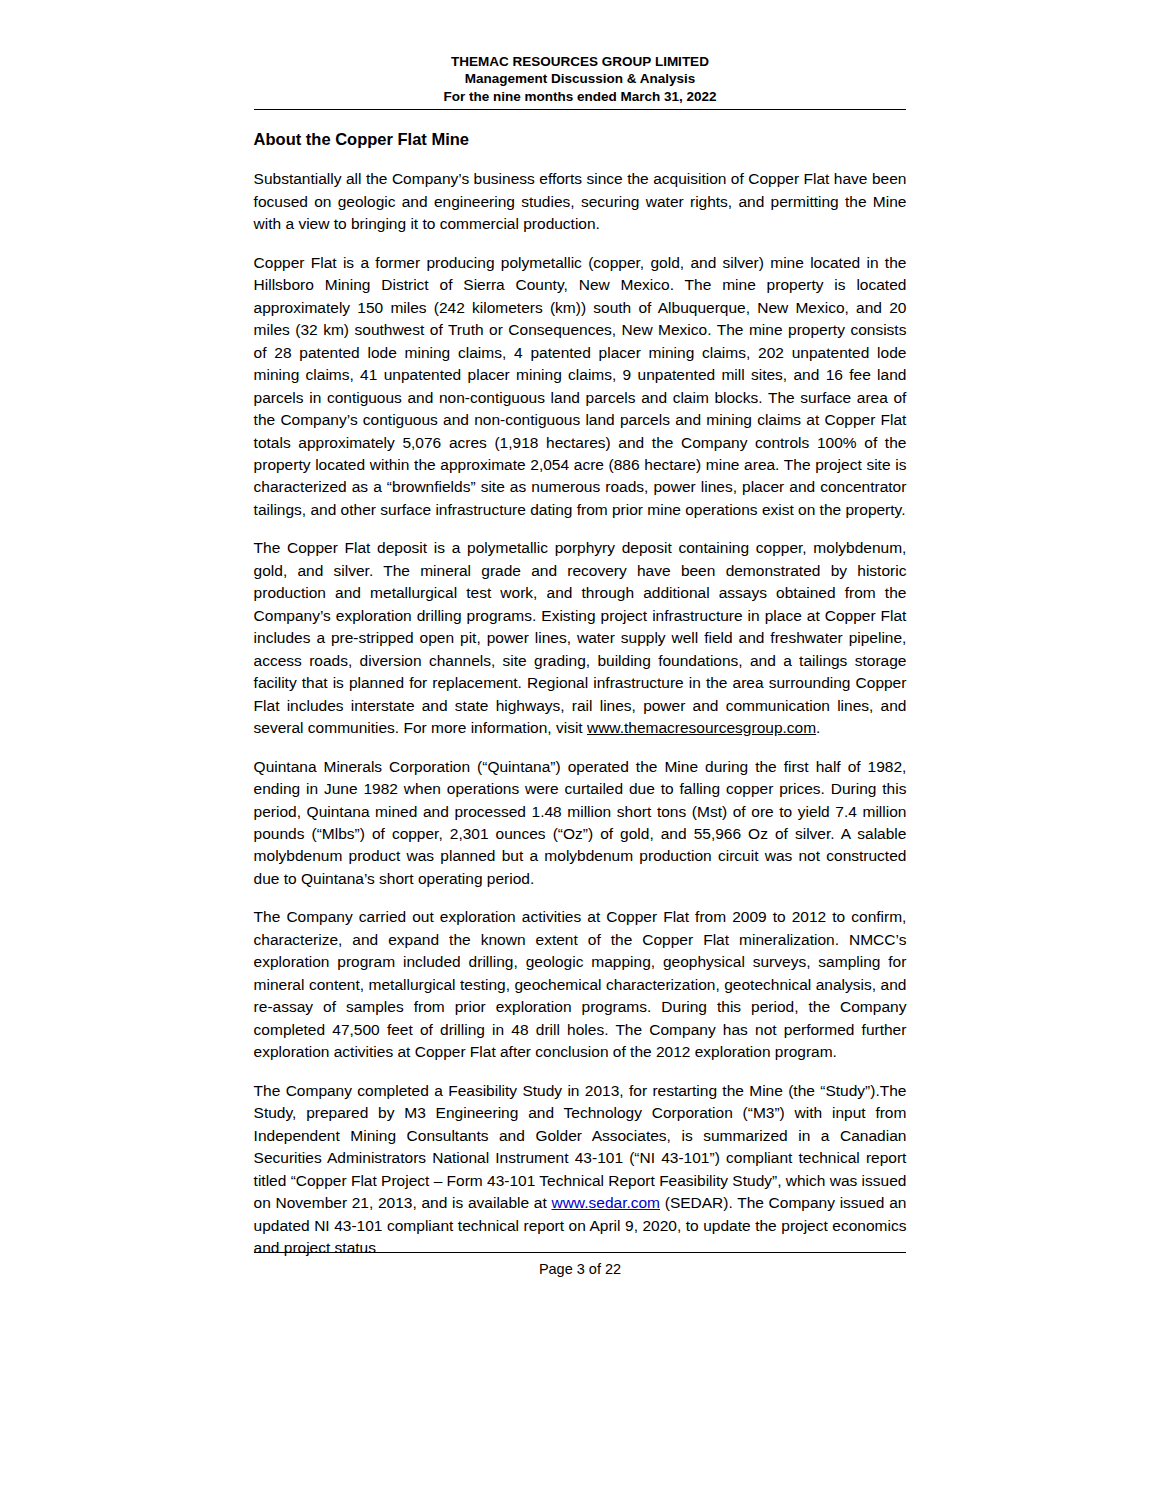THEMAC RESOURCES GROUP LIMITED
Management Discussion & Analysis
For the nine months ended March 31, 2022
About the Copper Flat Mine
Substantially all the Company’s business efforts since the acquisition of Copper Flat have been focused on geologic and engineering studies, securing water rights, and permitting the Mine with a view to bringing it to commercial production.
Copper Flat is a former producing polymetallic (copper, gold, and silver) mine located in the Hillsboro Mining District of Sierra County, New Mexico. The mine property is located approximately 150 miles (242 kilometers (km)) south of Albuquerque, New Mexico, and 20 miles (32 km) southwest of Truth or Consequences, New Mexico. The mine property consists of 28 patented lode mining claims, 4 patented placer mining claims, 202 unpatented lode mining claims, 41 unpatented placer mining claims, 9 unpatented mill sites, and 16 fee land parcels in contiguous and non-contiguous land parcels and claim blocks. The surface area of the Company’s contiguous and non-contiguous land parcels and mining claims at Copper Flat totals approximately 5,076 acres (1,918 hectares) and the Company controls 100% of the property located within the approximate 2,054 acre (886 hectare) mine area. The project site is characterized as a “brownfields” site as numerous roads, power lines, placer and concentrator tailings, and other surface infrastructure dating from prior mine operations exist on the property.
The Copper Flat deposit is a polymetallic porphyry deposit containing copper, molybdenum, gold, and silver. The mineral grade and recovery have been demonstrated by historic production and metallurgical test work, and through additional assays obtained from the Company’s exploration drilling programs. Existing project infrastructure in place at Copper Flat includes a pre-stripped open pit, power lines, water supply well field and freshwater pipeline, access roads, diversion channels, site grading, building foundations, and a tailings storage facility that is planned for replacement. Regional infrastructure in the area surrounding Copper Flat includes interstate and state highways, rail lines, power and communication lines, and several communities. For more information, visit www.themacresourcesgroup.com.
Quintana Minerals Corporation (“Quintana”) operated the Mine during the first half of 1982, ending in June 1982 when operations were curtailed due to falling copper prices. During this period, Quintana mined and processed 1.48 million short tons (Mst) of ore to yield 7.4 million pounds (“Mlbs”) of copper, 2,301 ounces (“Oz”) of gold, and 55,966 Oz of silver. A salable molybdenum product was planned but a molybdenum production circuit was not constructed due to Quintana’s short operating period.
The Company carried out exploration activities at Copper Flat from 2009 to 2012 to confirm, characterize, and expand the known extent of the Copper Flat mineralization. NMCC’s exploration program included drilling, geologic mapping, geophysical surveys, sampling for mineral content, metallurgical testing, geochemical characterization, geotechnical analysis, and re-assay of samples from prior exploration programs. During this period, the Company completed 47,500 feet of drilling in 48 drill holes. The Company has not performed further exploration activities at Copper Flat after conclusion of the 2012 exploration program.
The Company completed a Feasibility Study in 2013, for restarting the Mine (the “Study”).The Study, prepared by M3 Engineering and Technology Corporation (“M3”) with input from Independent Mining Consultants and Golder Associates, is summarized in a Canadian Securities Administrators National Instrument 43-101 (“NI 43-101”) compliant technical report titled “Copper Flat Project – Form 43-101 Technical Report Feasibility Study”, which was issued on November 21, 2013, and is available at www.sedar.com (SEDAR). The Company issued an updated NI 43-101 compliant technical report on April 9, 2020, to update the project economics and project status
Page 3 of 22